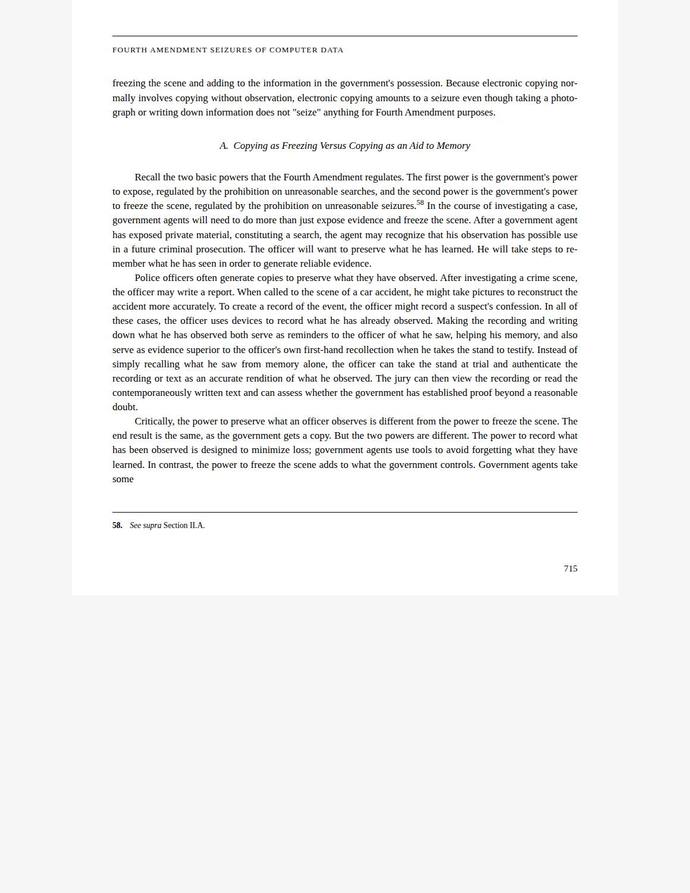Fourth Amendment Seizures of Computer Data
freezing the scene and adding to the information in the government's possession. Because electronic copying normally involves copying without observation, electronic copying amounts to a seizure even though taking a photograph or writing down information does not "seize" anything for Fourth Amendment purposes.
A. Copying as Freezing Versus Copying as an Aid to Memory
Recall the two basic powers that the Fourth Amendment regulates. The first power is the government's power to expose, regulated by the prohibition on unreasonable searches, and the second power is the government's power to freeze the scene, regulated by the prohibition on unreasonable seizures.58 In the course of investigating a case, government agents will need to do more than just expose evidence and freeze the scene. After a government agent has exposed private material, constituting a search, the agent may recognize that his observation has possible use in a future criminal prosecution. The officer will want to preserve what he has learned. He will take steps to remember what he has seen in order to generate reliable evidence.
Police officers often generate copies to preserve what they have observed. After investigating a crime scene, the officer may write a report. When called to the scene of a car accident, he might take pictures to reconstruct the accident more accurately. To create a record of the event, the officer might record a suspect's confession. In all of these cases, the officer uses devices to record what he has already observed. Making the recording and writing down what he has observed both serve as reminders to the officer of what he saw, helping his memory, and also serve as evidence superior to the officer's own first-hand recollection when he takes the stand to testify. Instead of simply recalling what he saw from memory alone, the officer can take the stand at trial and authenticate the recording or text as an accurate rendition of what he observed. The jury can then view the recording or read the contemporaneously written text and can assess whether the government has established proof beyond a reasonable doubt.
Critically, the power to preserve what an officer observes is different from the power to freeze the scene. The end result is the same, as the government gets a copy. But the two powers are different. The power to record what has been observed is designed to minimize loss; government agents use tools to avoid forgetting what they have learned. In contrast, the power to freeze the scene adds to what the government controls. Government agents take some
58. See supra Section II.A.
715